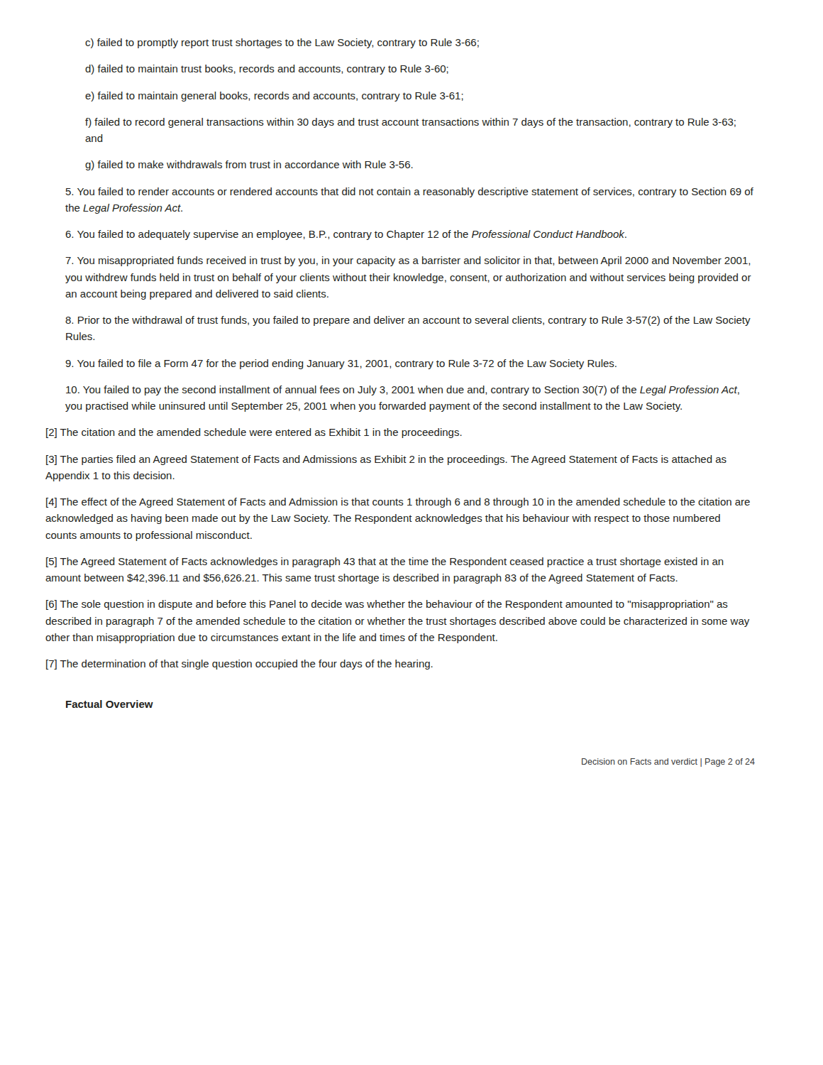c) failed to promptly report trust shortages to the Law Society, contrary to Rule 3-66;
d) failed to maintain trust books, records and accounts, contrary to Rule 3-60;
e) failed to maintain general books, records and accounts, contrary to Rule 3-61;
f) failed to record general transactions within 30 days and trust account transactions within 7 days of the transaction, contrary to Rule 3-63; and
g) failed to make withdrawals from trust in accordance with Rule 3-56.
5. You failed to render accounts or rendered accounts that did not contain a reasonably descriptive statement of services, contrary to Section 69 of the Legal Profession Act.
6. You failed to adequately supervise an employee, B.P., contrary to Chapter 12 of the Professional Conduct Handbook.
7. You misappropriated funds received in trust by you, in your capacity as a barrister and solicitor in that, between April 2000 and November 2001, you withdrew funds held in trust on behalf of your clients without their knowledge, consent, or authorization and without services being provided or an account being prepared and delivered to said clients.
8. Prior to the withdrawal of trust funds, you failed to prepare and deliver an account to several clients, contrary to Rule 3-57(2) of the Law Society Rules.
9. You failed to file a Form 47 for the period ending January 31, 2001, contrary to Rule 3-72 of the Law Society Rules.
10. You failed to pay the second installment of annual fees on July 3, 2001 when due and, contrary to Section 30(7) of the Legal Profession Act, you practised while uninsured until September 25, 2001 when you forwarded payment of the second installment to the Law Society.
[2] The citation and the amended schedule were entered as Exhibit 1 in the proceedings.
[3] The parties filed an Agreed Statement of Facts and Admissions as Exhibit 2 in the proceedings. The Agreed Statement of Facts is attached as Appendix 1 to this decision.
[4] The effect of the Agreed Statement of Facts and Admission is that counts 1 through 6 and 8 through 10 in the amended schedule to the citation are acknowledged as having been made out by the Law Society. The Respondent acknowledges that his behaviour with respect to those numbered counts amounts to professional misconduct.
[5] The Agreed Statement of Facts acknowledges in paragraph 43 that at the time the Respondent ceased practice a trust shortage existed in an amount between $42,396.11 and $56,626.21. This same trust shortage is described in paragraph 83 of the Agreed Statement of Facts.
[6] The sole question in dispute and before this Panel to decide was whether the behaviour of the Respondent amounted to "misappropriation" as described in paragraph 7 of the amended schedule to the citation or whether the trust shortages described above could be characterized in some way other than misappropriation due to circumstances extant in the life and times of the Respondent.
[7] The determination of that single question occupied the four days of the hearing.
Factual Overview
Decision on Facts and verdict | Page 2 of 24